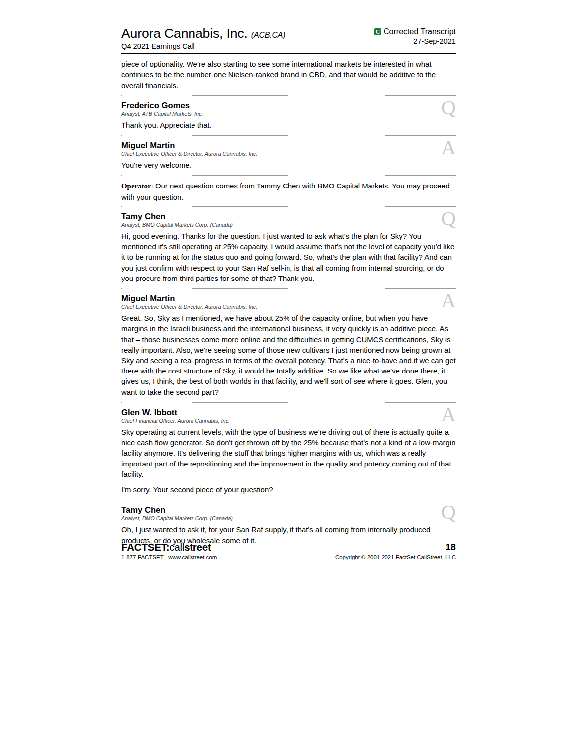Aurora Cannabis, Inc. (ACB.CA)
Q4 2021 Earnings Call
C Corrected Transcript
27-Sep-2021
piece of optionality. We're also starting to see some international markets be interested in what continues to be the number-one Nielsen-ranked brand in CBD, and that would be additive to the overall financials.
Q
Frederico Gomes
Analyst, ATB Capital Markets, Inc.
Thank you. Appreciate that.
A
Miguel Martin
Chief Executive Officer & Director, Aurora Cannabis, Inc.
You're very welcome.
Operator: Our next question comes from Tammy Chen with BMO Capital Markets. You may proceed with your question.
Q
Tamy Chen
Analyst, BMO Capital Markets Corp. (Canada)
Hi, good evening. Thanks for the question. I just wanted to ask what's the plan for Sky? You mentioned it's still operating at 25% capacity. I would assume that's not the level of capacity you'd like it to be running at for the status quo and going forward. So, what's the plan with that facility? And can you just confirm with respect to your San Raf sell-in, is that all coming from internal sourcing, or do you procure from third parties for some of that? Thank you.
A
Miguel Martin
Chief Executive Officer & Director, Aurora Cannabis, Inc.
Great. So, Sky as I mentioned, we have about 25% of the capacity online, but when you have margins in the Israeli business and the international business, it very quickly is an additive piece. As that – those businesses come more online and the difficulties in getting CUMCS certifications, Sky is really important. Also, we're seeing some of those new cultivars I just mentioned now being grown at Sky and seeing a real progress in terms of the overall potency. That's a nice-to-have and if we can get there with the cost structure of Sky, it would be totally additive. So we like what we've done there, it gives us, I think, the best of both worlds in that facility, and we'll sort of see where it goes. Glen, you want to take the second part?
A
Glen W. Ibbott
Chief Financial Officer, Aurora Cannabis, Inc.
Sky operating at current levels, with the type of business we're driving out of there is actually quite a nice cash flow generator. So don't get thrown off by the 25% because that's not a kind of a low-margin facility anymore. It's delivering the stuff that brings higher margins with us, which was a really important part of the repositioning and the improvement in the quality and potency coming out of that facility.
I'm sorry. Your second piece of your question?
Q
Tamy Chen
Analyst, BMO Capital Markets Corp. (Canada)
Oh, I just wanted to ask if, for your San Raf supply, if that's all coming from internally produced products, or do you wholesale some of it.
FACTSET:callstreet
1-877-FACTSET www.callstreet.com
18
Copyright © 2001-2021 FactSet CallStreet, LLC